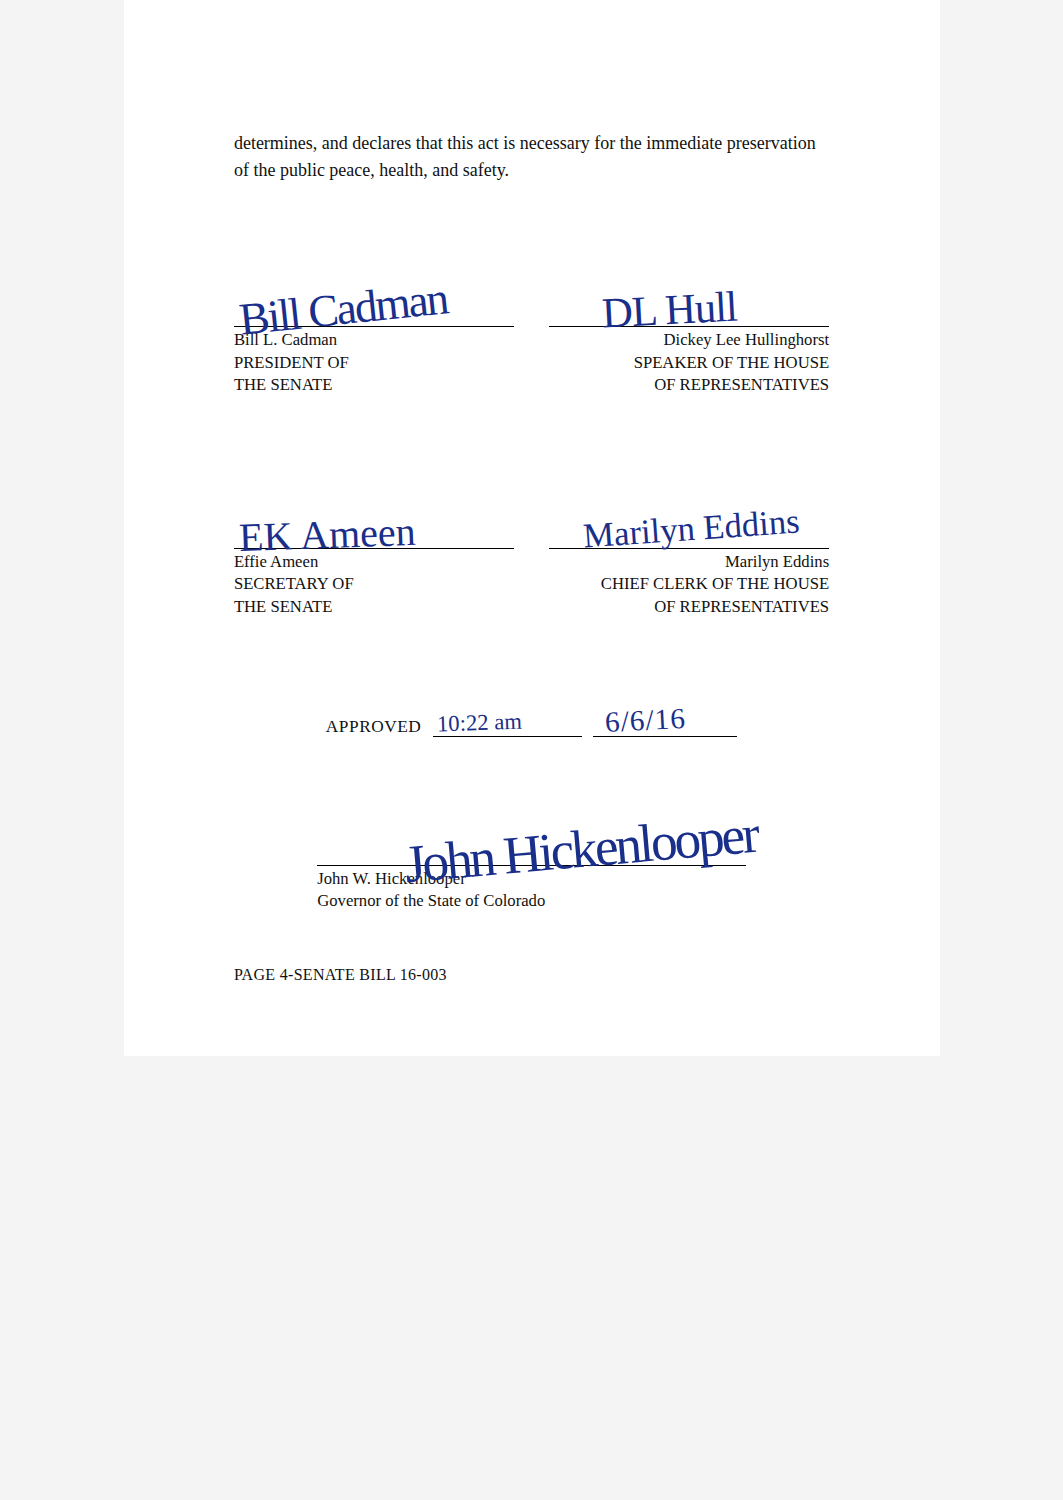determines, and declares that this act is necessary for the immediate preservation of the public peace, health, and safety.
Bill Cadman
Bill L. Cadman
President of
the Senate
DL Hull
Dickey Lee Hullinghorst
Speaker of the House
of Representatives
EK Ameen
Effie Ameen
Secretary of
the Senate
Marilyn Eddins
Marilyn Eddins
Chief Clerk of the House
of Representatives
APPROVED 10:22 am 6/6/16
John Hickenlooper
John W. Hickenlooper
Governor of the State of Colorado
PAGE 4-SENATE BILL 16-003